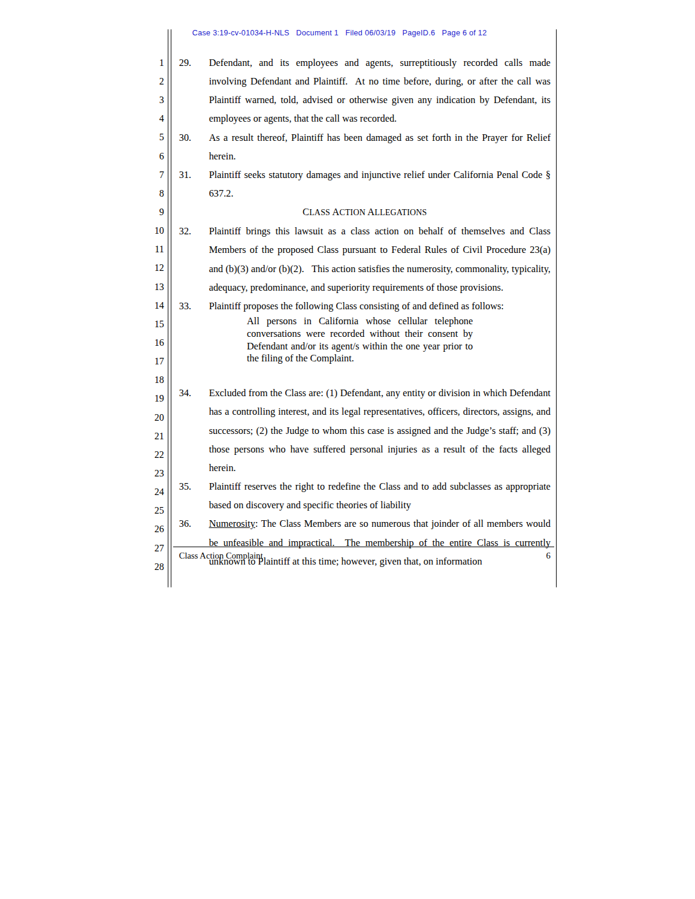Case 3:19-cv-01034-H-NLS Document 1 Filed 06/03/19 PageID.6 Page 6 of 12
1
2
3
4
5
6
7
8
9
10
11
12
13
14
15
16
17
18
19
20
21
22
23
24
25
26
27
28
29. Defendant, and its employees and agents, surreptitiously recorded calls made involving Defendant and Plaintiff. At no time before, during, or after the call was Plaintiff warned, told, advised or otherwise given any indication by Defendant, its employees or agents, that the call was recorded.
30. As a result thereof, Plaintiff has been damaged as set forth in the Prayer for Relief herein.
31. Plaintiff seeks statutory damages and injunctive relief under California Penal Code § 637.2.
CLASS ACTION ALLEGATIONS
32. Plaintiff brings this lawsuit as a class action on behalf of themselves and Class Members of the proposed Class pursuant to Federal Rules of Civil Procedure 23(a) and (b)(3) and/or (b)(2). This action satisfies the numerosity, commonality, typicality, adequacy, predominance, and superiority requirements of those provisions.
33. Plaintiff proposes the following Class consisting of and defined as follows:
All persons in California whose cellular telephone conversations were recorded without their consent by Defendant and/or its agent/s within the one year prior to the filing of the Complaint.
34. Excluded from the Class are: (1) Defendant, any entity or division in which Defendant has a controlling interest, and its legal representatives, officers, directors, assigns, and successors; (2) the Judge to whom this case is assigned and the Judge’s staff; and (3) those persons who have suffered personal injuries as a result of the facts alleged herein.
35. Plaintiff reserves the right to redefine the Class and to add subclasses as appropriate based on discovery and specific theories of liability
36. Numerosity: The Class Members are so numerous that joinder of all members would be unfeasible and impractical. The membership of the entire Class is currently unknown to Plaintiff at this time; however, given that, on information
Class Action Complaint 6